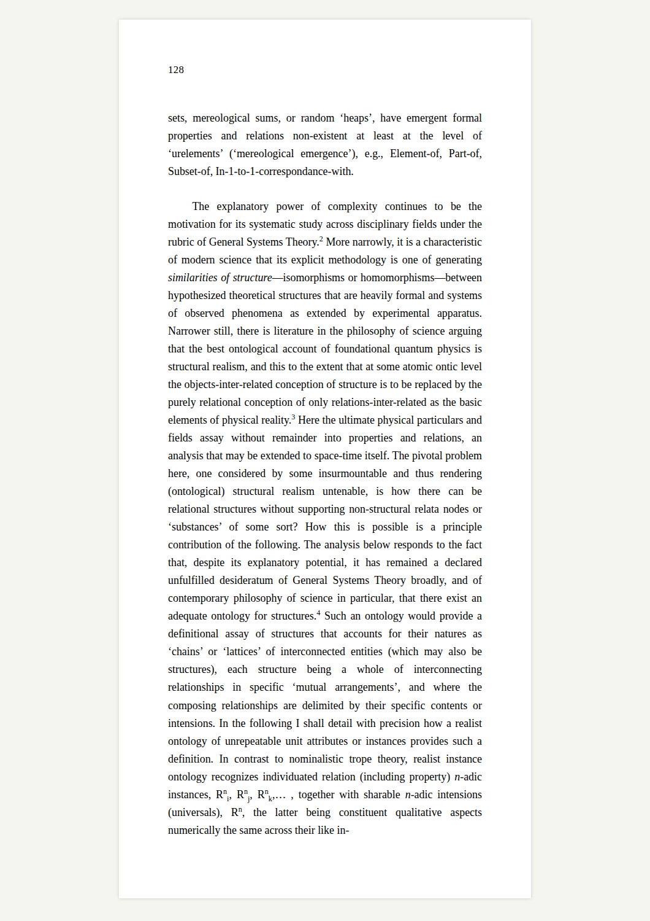128
sets, mereological sums, or random ‘heaps’, have emergent formal properties and relations non-existent at least at the level of ‘urelements’ (‘mereological emergence’), e.g., Element-of, Part-of, Subset-of, In-1-to-1-correspondance-with.
The explanatory power of complexity continues to be the motivation for its systematic study across disciplinary fields under the rubric of General Systems Theory.2 More narrowly, it is a characteristic of modern science that its explicit methodology is one of generating similarities of structure—isomorphisms or homomorphisms—between hypothesized theoretical structures that are heavily formal and systems of observed phenomena as extended by experimental apparatus. Narrower still, there is literature in the philosophy of science arguing that the best ontological account of foundational quantum physics is structural realism, and this to the extent that at some atomic ontic level the objects-inter-related conception of structure is to be replaced by the purely relational conception of only relations-inter-related as the basic elements of physical reality.3 Here the ultimate physical particulars and fields assay without remainder into properties and relations, an analysis that may be extended to space-time itself. The pivotal problem here, one considered by some insurmountable and thus rendering (ontological) structural realism untenable, is how there can be relational structures without supporting non-structural relata nodes or ‘substances’ of some sort? How this is possible is a principle contribution of the following. The analysis below responds to the fact that, despite its explanatory potential, it has remained a declared unfulfilled desideratum of General Systems Theory broadly, and of contemporary philosophy of science in particular, that there exist an adequate ontology for structures.4 Such an ontology would provide a definitional assay of structures that accounts for their natures as ‘chains’ or ‘lattices’ of interconnected entities (which may also be structures), each structure being a whole of interconnecting relationships in specific ‘mutual arrangements’, and where the composing relationships are delimited by their specific contents or intensions. In the following I shall detail with precision how a realist ontology of unrepeatable unit attributes or instances provides such a definition. In contrast to nominalistic trope theory, realist instance ontology recognizes individuated relation (including property) n-adic instances, Rni, Rnj, Rnk,… , together with sharable n-adic intensions (universals), Rn, the latter being constituent qualitative aspects numerically the same across their like in-